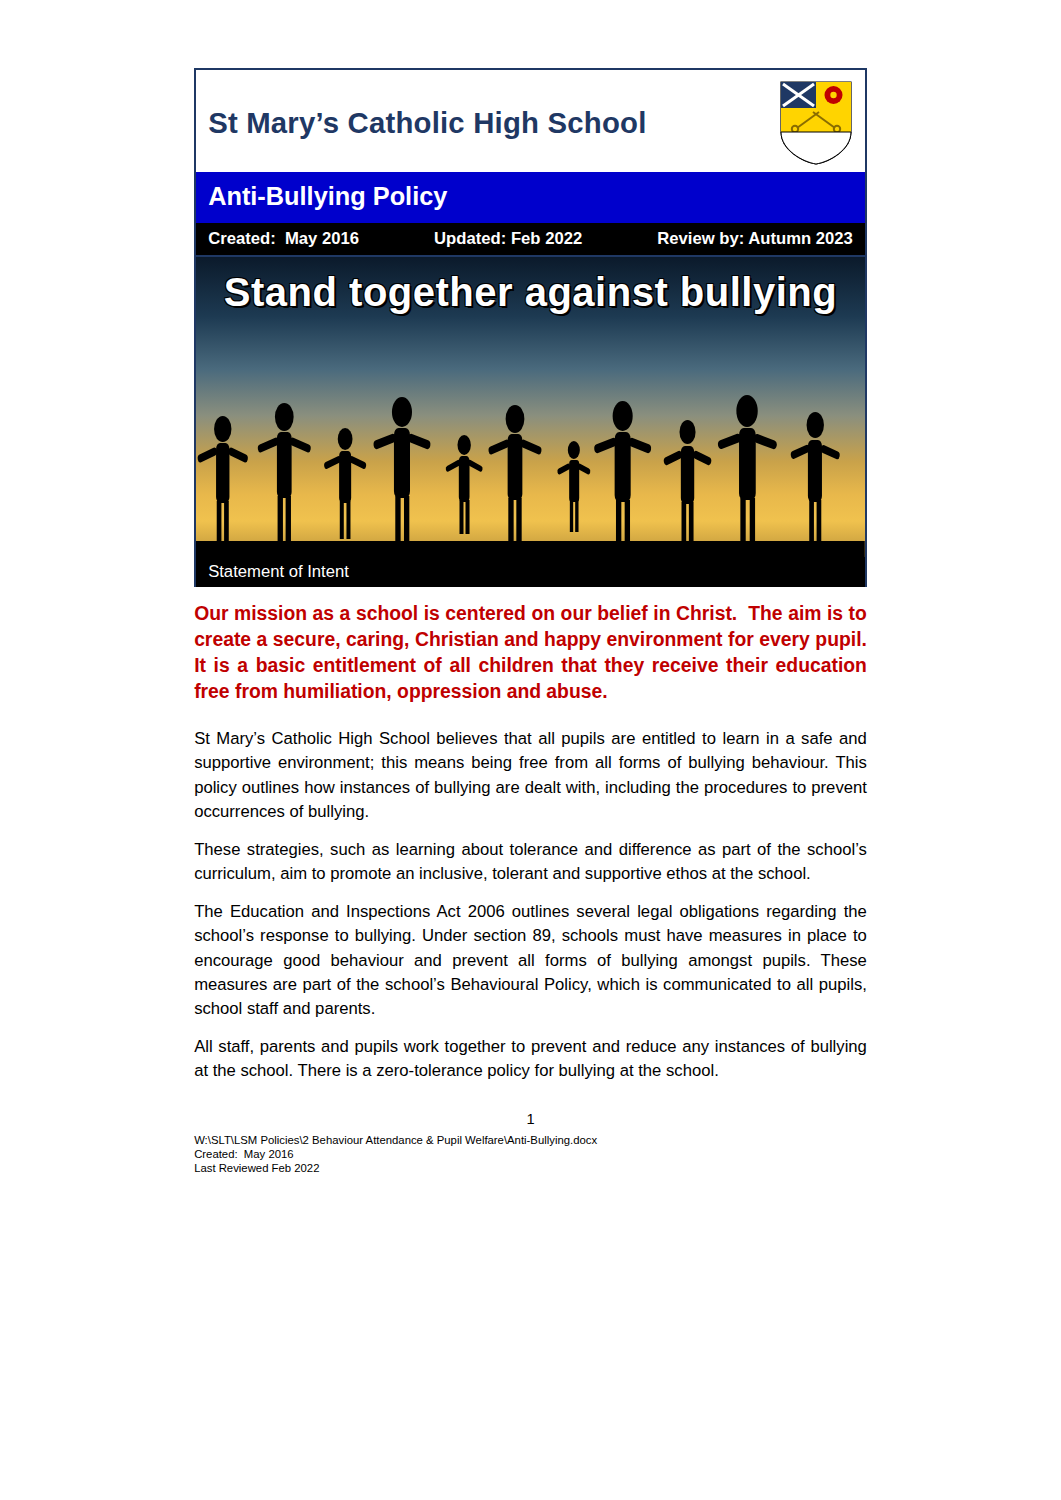St Mary’s Catholic High School
Anti-Bullying Policy
Created: May 2016 Updated: Feb 2022 Review by: Autumn 2023
Stand together against bullying
Statement of Intent
Our mission as a school is centered on our belief in Christ. The aim is to create a secure, caring, Christian and happy environment for every pupil. It is a basic entitlement of all children that they receive their education free from humiliation, oppression and abuse.
St Mary’s Catholic High School believes that all pupils are entitled to learn in a safe and supportive environment; this means being free from all forms of bullying behaviour. This policy outlines how instances of bullying are dealt with, including the procedures to prevent occurrences of bullying.
These strategies, such as learning about tolerance and difference as part of the school’s curriculum, aim to promote an inclusive, tolerant and supportive ethos at the school.
The Education and Inspections Act 2006 outlines several legal obligations regarding the school’s response to bullying. Under section 89, schools must have measures in place to encourage good behaviour and prevent all forms of bullying amongst pupils. These measures are part of the school’s Behavioural Policy, which is communicated to all pupils, school staff and parents.
All staff, parents and pupils work together to prevent and reduce any instances of bullying at the school. There is a zero-tolerance policy for bullying at the school.
1
W:\SLT\LSM Policies\2 Behaviour Attendance & Pupil Welfare\Anti-Bullying.docx
Created: May 2016
Last Reviewed Feb 2022